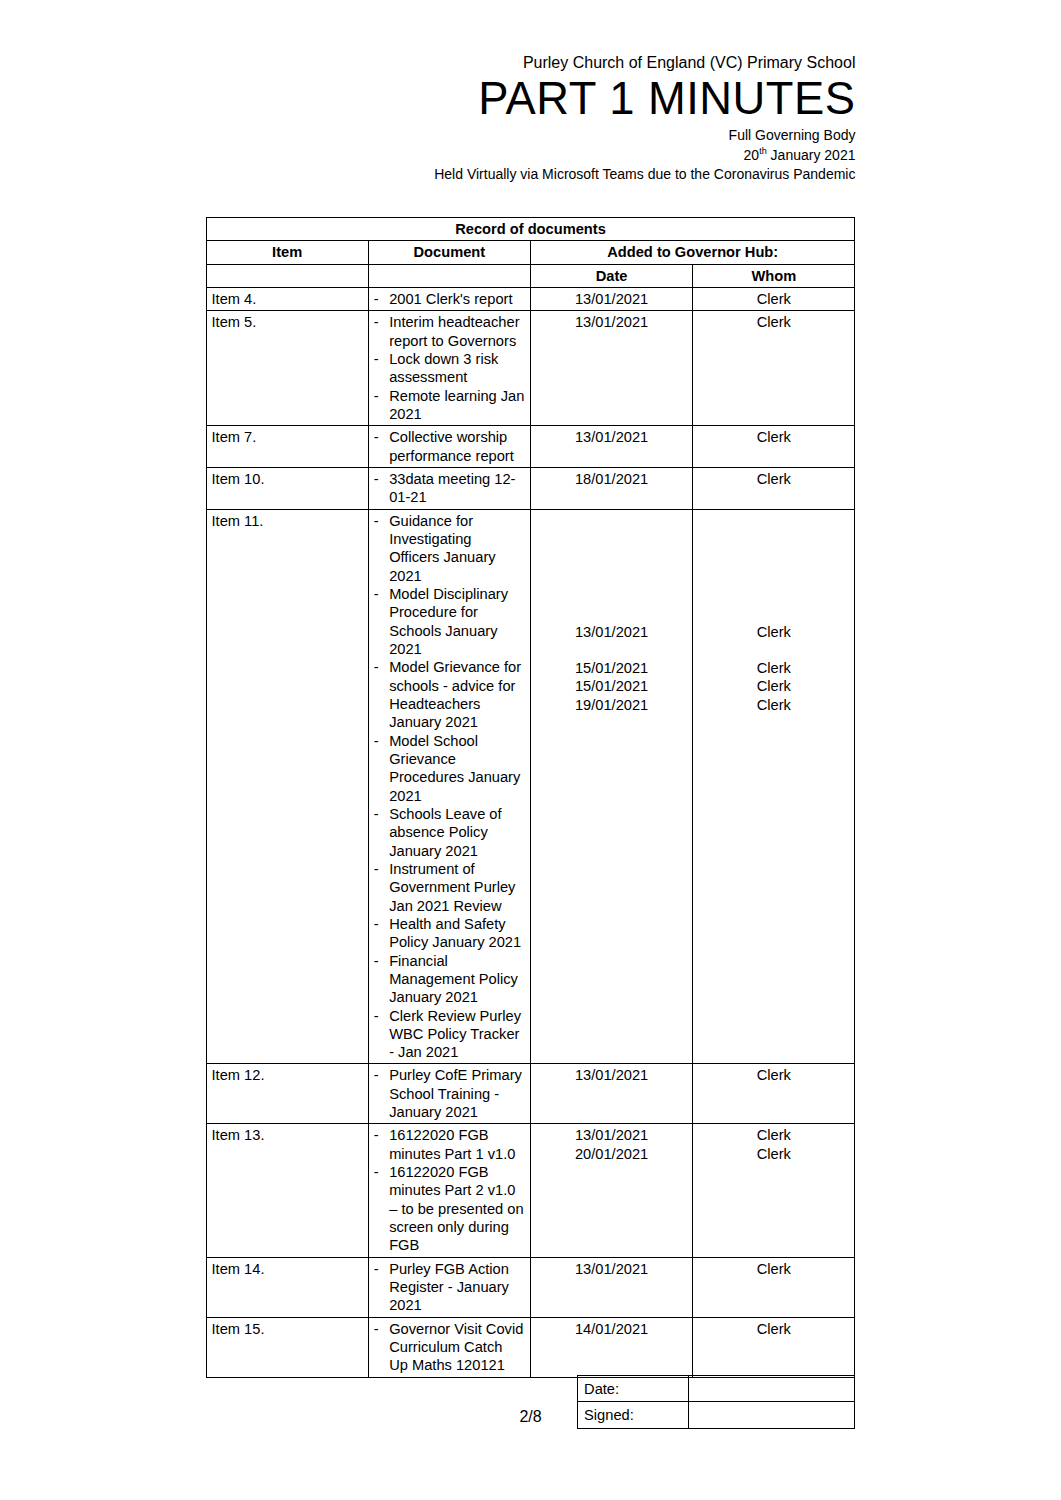Purley Church of England (VC) Primary School
PART 1 MINUTES
Full Governing Body
20th January 2021
Held Virtually via Microsoft Teams due to the Coronavirus Pandemic
| Record of documents |
| --- |
| Item | Document | Added to Governor Hub: |
| | | Date | Whom |
| Item 4. | 2001 Clerk's report | 13/01/2021 | Clerk |
| Item 5. | Interim headteacher report to Governors Lock down 3 risk assessment Remote learning Jan 2021 | 13/01/2021 | Clerk |
| Item 7. | Collective worship performance report | 13/01/2021 | Clerk |
| Item 10. | 33data meeting 12-01-21 | 18/01/2021 | Clerk |
| Item 11. | Guidance for Investigating Officers January 2021 Model Disciplinary Procedure for Schools January 2021 Model Grievance for schools - advice for Headteachers January 2021 Model School Grievance Procedures January 2021 Schools Leave of absence Policy January 2021 Instrument of Government Purley Jan 2021 Review Health and Safety Policy January 2021 Financial Management Policy January 2021 Clerk Review Purley WBC Policy Tracker - Jan 2021 | 13/01/2021 15/01/2021 15/01/2021 19/01/2021 | Clerk Clerk Clerk Clerk |
| Item 12. | Purley CofE Primary School Training - January 2021 | 13/01/2021 | Clerk |
| Item 13. | 16122020 FGB minutes Part 1 v1.0 16122020 FGB minutes Part 2 v1.0 – to be presented on screen only during FGB | 13/01/2021 20/01/2021 | Clerk Clerk |
| Item 14. | Purley FGB Action Register - January 2021 | 13/01/2021 | Clerk |
| Item 15. | Governor Visit Covid Curriculum Catch Up Maths 120121 | 14/01/2021 | Clerk |
2/8
| Date: | |
| Signed: | |